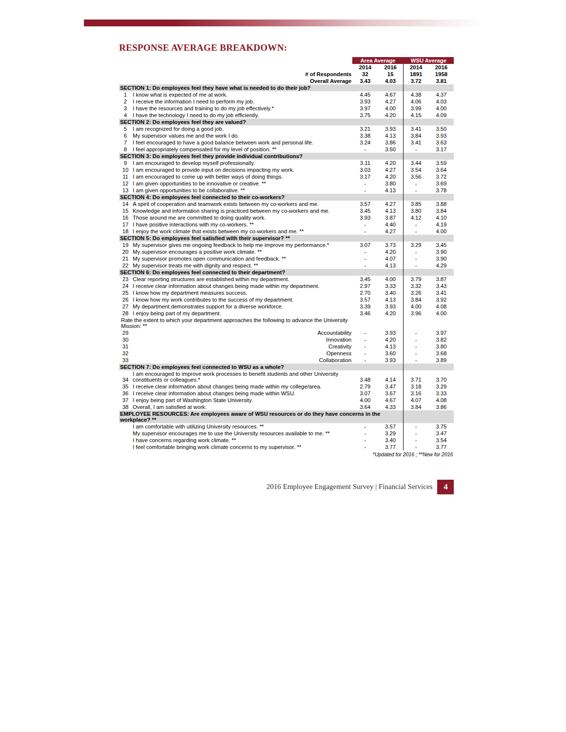Response Average Breakdown:
| | Area Average | WSU Average |
| | 2014 | 2016 | 2014 | 2016 |
| # of Respondents | 32 | 15 | 1891 | 1958 |
| Overall Average | 3.43 | 4.03 | 3.72 | 3.81 |
| SECTION 1: Do employees feel they have what is needed to do their job? | | |
| 1 | I know what is expected of me at work. | 4.45 | 4.67 | 4.38 | 4.37 |
| 2 | I receive the information I need to perform my job. | 3.93 | 4.27 | 4.06 | 4.03 |
| 3 | I have the resources and training to do my job effectively.* | 3.97 | 4.00 | 3.99 | 4.00 |
| 4 | I have the technology I need to do my job efficiently. | 3.75 | 4.20 | 4.15 | 4.09 |
| SECTION 2: Do employees feel they are valued? | | |
| 5 | I am recognized for doing a good job. | 3.21 | 3.93 | 3.41 | 3.50 |
| 6 | My supervisor values me and the work I do. | 3.38 | 4.13 | 3.84 | 3.93 |
| 7 | I feel encouraged to have a good balance between work and personal life. | 3.24 | 3.86 | 3.41 | 3.63 |
| 8 | I feel appropriately compensated for my level of position. ** | - | 3.50 | - | 3.17 |
| SECTION 3: Do employees feel they provide individual contributions? | | |
| 9 | I am encouraged to develop myself professionally. | 3.11 | 4.20 | 3.44 | 3.59 |
| 10 | I am encouraged to provide input on decisions impacting my work. | 3.03 | 4.27 | 3.54 | 3.64 |
| 11 | I am encouraged to come up with better ways of doing things. | 3.17 | 4.20 | 3.56 | 3.72 |
| 12 | I am given opportunities to be innovative or creative. ** | - | 3.80 | - | 3.69 |
| 13 | I am given opportunities to be collaborative. ** | - | 4.13 | - | 3.78 |
| SECTION 4: Do employees feel connected to their co-workers? | | |
| 14 | A spirit of cooperation and teamwork exists between my co-workers and me. | 3.57 | 4.27 | 3.85 | 3.88 |
| 15 | Knowledge and information sharing is practiced between my co-workers and me. | 3.45 | 4.13 | 3.80 | 3.84 |
| 16 | Those around me are committed to doing quality work. | 3.93 | 3.87 | 4.12 | 4.10 |
| 17 | I have positive interactions with my co-workers. ** | - | 4.40 | - | 4.19 |
| 18 | I enjoy the work climate that exists between my co-workers and me. ** | - | 4.27 | - | 4.00 |
| SECTION 5: Do employees feel satisfied with their supervisor? ** | | |
| 19 | My supervisor gives me ongoing feedback to help me improve my performance.* | 3.07 | 3.73 | 3.29 | 3.45 |
| 20 | My supervisor encourages a positive work climate. ** | - | 4.20 | - | 3.90 |
| 21 | My supervisor promotes open communication and feedback. ** | - | 4.07 | - | 3.90 |
| 22 | My supervisor treats me with dignity and respect. ** | - | 4.13 | - | 4.29 |
| SECTION 6: Do employees feel connected to their department? | | |
| 23 | Clear reporting structures are established within my department. | 3.45 | 4.00 | 3.79 | 3.87 |
| 24 | I receive clear information about changes being made within my department. | 2.97 | 3.33 | 3.32 | 3.43 |
| 25 | I know how my department measures success. | 2.70 | 3.40 | 3.26 | 3.41 |
| 26 | I know how my work contributes to the success of my department. | 3.57 | 4.13 | 3.84 | 3.92 |
| 27 | My department demonstrates support for a diverse workforce. | 3.39 | 3.93 | 4.00 | 4.08 |
| 28 | I enjoy being part of my department. | 3.46 | 4.20 | 3.96 | 4.00 |
| Rate the extent to which your department approaches the following to advance the University Mission: ** | | | | |
| 29 | Accountability | - | 3.93 | - | 3.97 |
| 30 | Innovation | - | 4.20 | - | 3.82 |
| 31 | Creativity | - | 4.13 | - | 3.80 |
| 32 | Openness | - | 3.60 | - | 3.68 |
| 33 | Collaboration | - | 3.93 | - | 3.89 |
| SECTION 7: Do employees feel connected to WSU as a whole? | | |
| 34 | I am encouraged to improve work processes to benefit students and other University constituents or colleagues.* | 3.48 | 4.14 | 3.71 | 3.70 |
| 35 | I receive clear information about changes being made within my college/area. | 2.79 | 3.47 | 3.18 | 3.29 |
| 36 | I receive clear information about changes being made within WSU. | 3.07 | 3.67 | 3.16 | 3.33 |
| 37 | I enjoy being part of Washington State University. | 4.00 | 4.67 | 4.07 | 4.08 |
| 38 | Overall, I am satisfied at work. | 3.64 | 4.33 | 3.84 | 3.86 |
| EMPLOYEE RESOURCES: Are employees aware of WSU resources or do they have concerns in the workplace? ** | | |
| | I am comfortable with utilizing University resources. ** | - | 3.57 | - | 3.75 |
| | My supervisor encourages me to use the University resources available to me. ** | - | 3.29 | - | 3.47 |
| | I have concerns regarding work climate. ** | - | 3.40 | - | 3.54 |
| | I feel comfortable bringing work climate concerns to my supervisor. ** | - | 3.77 | - | 3.77 |
*Updated for 2016 ; **New for 2016
2016 Employee Engagement Survey | Financial Services 4